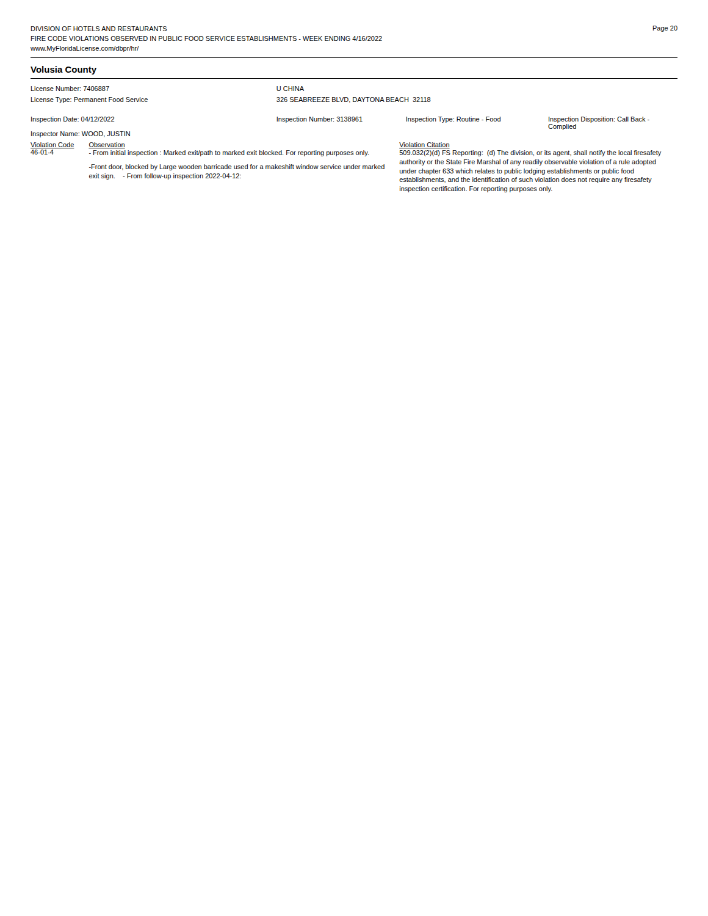DIVISION OF HOTELS AND RESTAURANTS
FIRE CODE VIOLATIONS OBSERVED IN PUBLIC FOOD SERVICE ESTABLISHMENTS - WEEK ENDING 4/16/2022
www.MyFloridaLicense.com/dbpr/hr/
Page 20
Volusia County
| License Number: 7406887 | U CHINA |
| License Type: Permanent Food Service | 326 SEABREEZE BLVD, DAYTONA BEACH 32118 |
| Inspection Date: 04/12/2022 | Inspection Number: 3138961 | Inspection Type: Routine - Food | Inspection Disposition: Call Back - Complied |
| Inspector Name: WOOD, JUSTIN | |
| Violation Code | Observation | Violation Citation |
| 46-01-4 | - From initial inspection : Marked exit/path to marked exit blocked. For reporting purposes only. -Front door, blocked by Large wooden barricade used for a makeshift window service under marked exit sign. - From follow-up inspection 2022-04-12: | 509.032(2)(d) FS Reporting: (d) The division, or its agent, shall notify the local firesafety authority or the State Fire Marshal of any readily observable violation of a rule adopted under chapter 633 which relates to public lodging establishments or public food establishments, and the identification of such violation does not require any firesafety inspection certification. For reporting purposes only. |